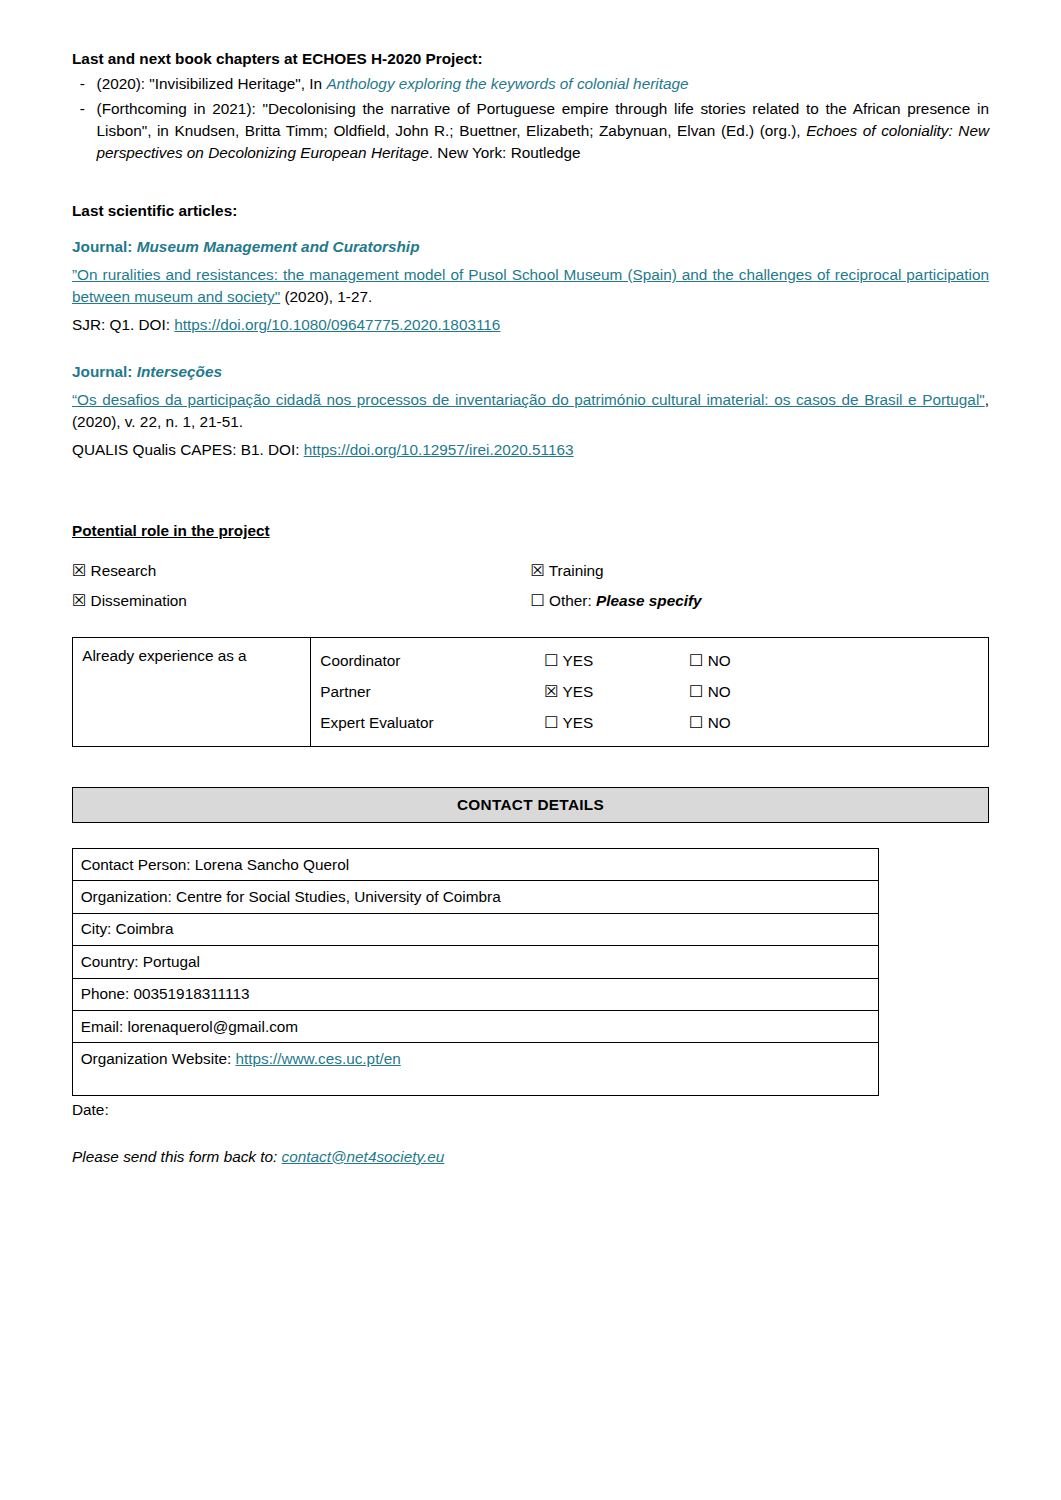Last and next book chapters at ECHOES H-2020 Project:
(2020): "Invisibilized Heritage", In Anthology exploring the keywords of colonial heritage
(Forthcoming in 2021): "Decolonising the narrative of Portuguese empire through life stories related to the African presence in Lisbon", in Knudsen, Britta Timm; Oldfield, John R.; Buettner, Elizabeth; Zabynuan, Elvan (Ed.) (org.), Echoes of coloniality: New perspectives on Decolonizing European Heritage. New York: Routledge
Last scientific articles:
Journal: Museum Management and Curatorship
”On ruralities and resistances: the management model of Pusol School Museum (Spain) and the challenges of reciprocal participation between museum and society" (2020), 1-27.
SJR: Q1. DOI: https://doi.org/10.1080/09647775.2020.1803116
Journal: Interseções
“Os desafios da participação cidadã nos processos de inventariação do património cultural imaterial: os casos de Brasil e Portugal", (2020), v. 22, n. 1, 21-51.
QUALIS Qualis CAPES: B1. DOI: https://doi.org/10.12957/irei.2020.51163
Potential role in the project
| ☒ Research | ☒ Training |
| ☒ Dissemination | ☐ Other: Please specify |
| Already experience as a | / Coordinator / ☐ YES / ☐ NO / / / Partner / ☒ YES / ☐ NO / / / Expert Evaluator / ☐ YES / ☐ NO / / |
CONTACT DETAILS
| Contact Person: Lorena Sancho Querol |
| Organization: Centre for Social Studies, University of Coimbra |
| City: Coimbra |
| Country: Portugal |
| Phone: 00351918311113 |
| Email: lorenaquerol@gmail.com |
| Organization Website: https://www.ces.uc.pt/en |
Date:
Please send this form back to: contact@net4society.eu